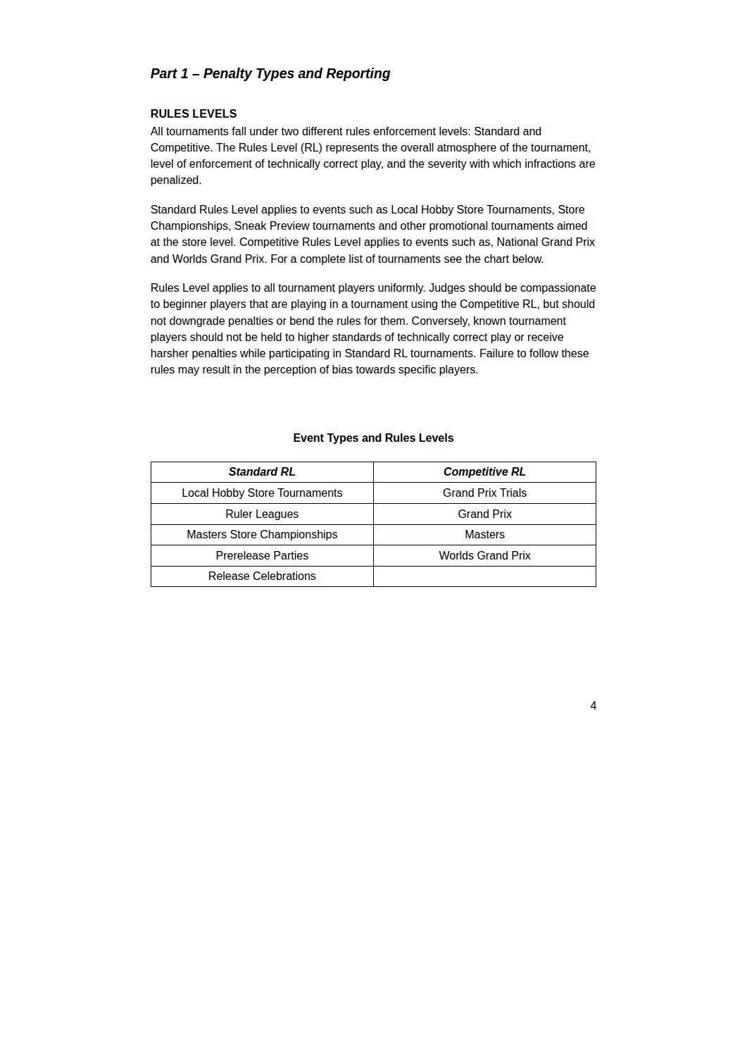Part 1 – Penalty Types and Reporting
RULES LEVELS
All tournaments fall under two different rules enforcement levels: Standard and Competitive. The Rules Level (RL) represents the overall atmosphere of the tournament, level of enforcement of technically correct play, and the severity with which infractions are penalized.
Standard Rules Level applies to events such as Local Hobby Store Tournaments, Store Championships, Sneak Preview tournaments and other promotional tournaments aimed at the store level. Competitive Rules Level applies to events such as, National Grand Prix and Worlds Grand Prix. For a complete list of tournaments see the chart below.
Rules Level applies to all tournament players uniformly. Judges should be compassionate to beginner players that are playing in a tournament using the Competitive RL, but should not downgrade penalties or bend the rules for them. Conversely, known tournament players should not be held to higher standards of technically correct play or receive harsher penalties while participating in Standard RL tournaments. Failure to follow these rules may result in the perception of bias towards specific players.
Event Types and Rules Levels
| Standard RL | Competitive RL |
| --- | --- |
| Local Hobby Store Tournaments | Grand Prix Trials |
| Ruler Leagues | Grand Prix |
| Masters Store Championships | Masters |
| Prerelease Parties | Worlds Grand Prix |
| Release Celebrations | |
4